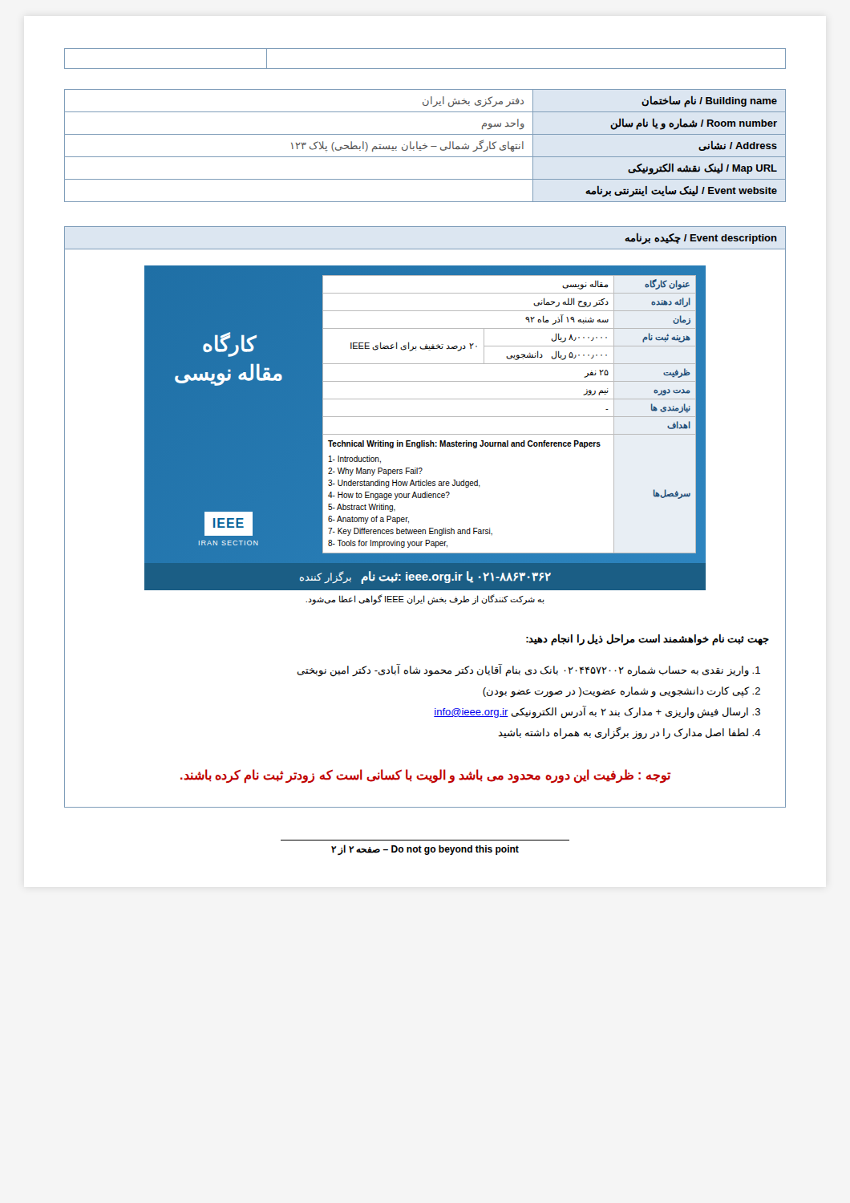| Building name / نام ساختمان | دفتر مرکزی بخش ایران |
| Room number / شماره و یا نام سالن | واحد سوم |
| Address / نشانی | انتهای کارگر شمالی – خیابان بیستم (ابطحی) پلاک ۱۲۳ |
| Map URL / لینک نقشه الکترونیکی | |
| Event website / لینک سایت اینترنتی برنامه | |
Event description / چکیده برنامه
کارگاه
مقاله نویسی
IEEE
IRAN SECTION
| عنوان کارگاه | مقاله نویسی |
| ارائه دهنده | دکتر روح الله رحمانی |
| زمان | سه شنبه ۱۹ آذر ماه ۹۲ |
| هزینه ثبت نام | ۸٫۰۰۰٫۰۰۰ ریال | ۲۰ درصد تخفیف برای اعضای IEEE |
| | ۵٫۰۰۰٫۰۰۰ ریال دانشجویی |
| ظرفیت | ۲۵ نفر |
| مدت دوره | نیم روز |
| نیازمندی ها | - |
| اهداف | |
| سرفصل‌ها | Technical Writing in English: Mastering Journal and Conference Papers 1- Introduction, 2- Why Many Papers Fail? 3- Understanding How Articles are Judged, 4- How to Engage your Audience? 5- Abstract Writing, 6- Anatomy of a Paper, 7- Key Differences between English and Farsi, 8- Tools for Improving your Paper, |
۰۲۱-۸۸۶۳۰۳۶۲ یا ieee.org.ir :ثبت نام برگزار کننده
به شرکت کنندگان از طرف بخش ایران IEEE گواهی اعطا می‌شود.
جهت ثبت نام خواهشمند است مراحل ذیل را انجام دهید:
واریز نقدی به حساب شماره ۰۲۰۴۴۵۷۲۰۰۲ بانک دی بنام آقایان دکتر محمود شاه آبادی- دکتر امین نوبختی
کپی کارت دانشجویی و شماره عضویت( در صورت عضو بودن)
ارسال فیش واریزی + مدارک بند ۲ به آدرس الکترونیکی info@ieee.org.ir
لطفا اصل مدارک را در روز برگزاری به همراه داشته باشید
توجه : ظرفیت این دوره محدود می باشد و الویت با کسانی است که زودتر ثبت نام کرده باشند.
Do not go beyond this point – صفحه ۲ از ۲